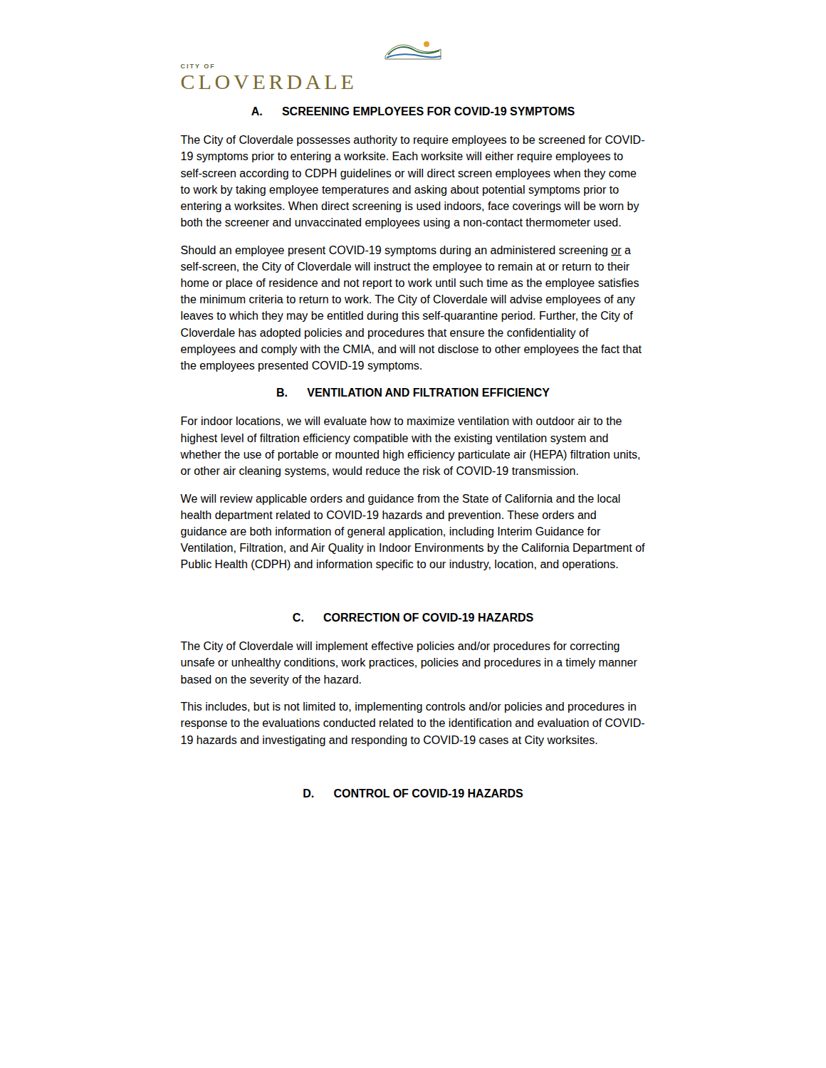CITY OF
CLOVERDALE
A. SCREENING EMPLOYEES FOR COVID-19 SYMPTOMS
The City of Cloverdale possesses authority to require employees to be screened for COVID-19 symptoms prior to entering a worksite. Each worksite will either require employees to self-screen according to CDPH guidelines or will direct screen employees when they come to work by taking employee temperatures and asking about potential symptoms prior to entering a worksites. When direct screening is used indoors, face coverings will be worn by both the screener and unvaccinated employees using a non-contact thermometer used.
Should an employee present COVID-19 symptoms during an administered screening or a self-screen, the City of Cloverdale will instruct the employee to remain at or return to their home or place of residence and not report to work until such time as the employee satisfies the minimum criteria to return to work. The City of Cloverdale will advise employees of any leaves to which they may be entitled during this self-quarantine period. Further, the City of Cloverdale has adopted policies and procedures that ensure the confidentiality of employees and comply with the CMIA, and will not disclose to other employees the fact that the employees presented COVID-19 symptoms.
B. VENTILATION AND FILTRATION EFFICIENCY
For indoor locations, we will evaluate how to maximize ventilation with outdoor air to the highest level of filtration efficiency compatible with the existing ventilation system and whether the use of portable or mounted high efficiency particulate air (HEPA) filtration units, or other air cleaning systems, would reduce the risk of COVID-19 transmission.
We will review applicable orders and guidance from the State of California and the local health department related to COVID-19 hazards and prevention. These orders and guidance are both information of general application, including Interim Guidance for Ventilation, Filtration, and Air Quality in Indoor Environments by the California Department of Public Health (CDPH) and information specific to our industry, location, and operations.
C. CORRECTION OF COVID-19 HAZARDS
The City of Cloverdale will implement effective policies and/or procedures for correcting unsafe or unhealthy conditions, work practices, policies and procedures in a timely manner based on the severity of the hazard.
This includes, but is not limited to, implementing controls and/or policies and procedures in response to the evaluations conducted related to the identification and evaluation of COVID-19 hazards and investigating and responding to COVID-19 cases at City worksites.
D. CONTROL OF COVID-19 HAZARDS